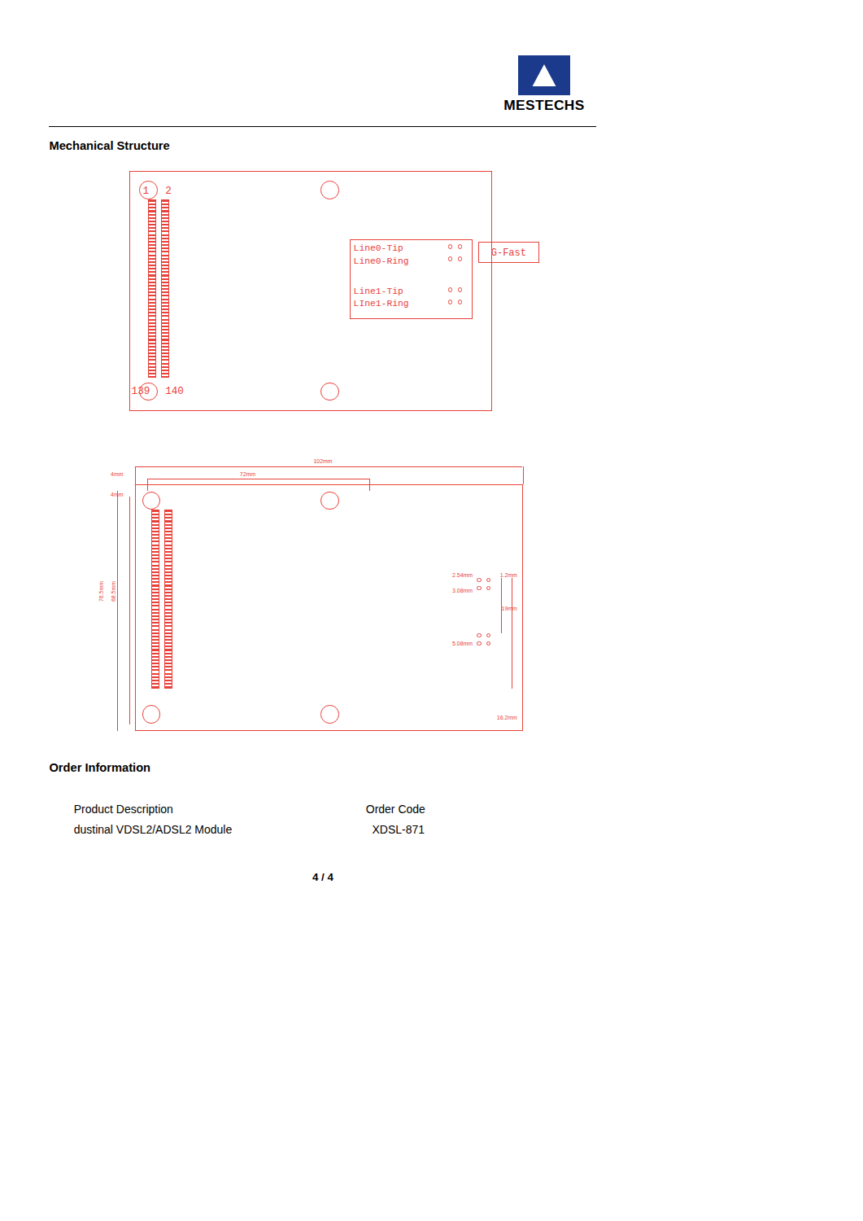MESTECHS
Mechanical Structure
1
2
139
140
Line0-Tip
Line0-Ring
Line1-Tip
LIne1-Ring
G-Fast
2.54mm
1.2mm
3.08mm
19mm
5.08mm
16.2mm
102mm
72mm
4mm
4mm
76.5mm
68.5mm
Order Information
| Product Description | Order Code |
| dustinal VDSL2/ADSL2 Module | XDSL-871 |
4 / 4